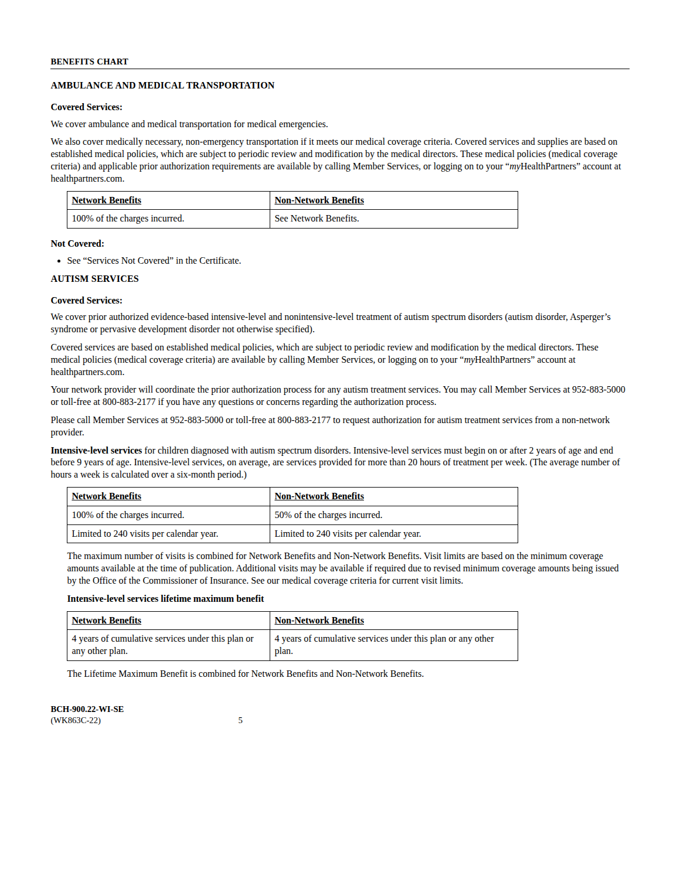BENEFITS CHART
AMBULANCE AND MEDICAL TRANSPORTATION
Covered Services:
We cover ambulance and medical transportation for medical emergencies.
We also cover medically necessary, non-emergency transportation if it meets our medical coverage criteria. Covered services and supplies are based on established medical policies, which are subject to periodic review and modification by the medical directors. These medical policies (medical coverage criteria) and applicable prior authorization requirements are available by calling Member Services, or logging on to your “my HealthPartners” account at healthpartners.com.
| Network Benefits | Non-Network Benefits |
| --- | --- |
| 100% of the charges incurred. | See Network Benefits. |
Not Covered:
See “Services Not Covered” in the Certificate.
AUTISM SERVICES
Covered Services:
We cover prior authorized evidence-based intensive-level and nonintensive-level treatment of autism spectrum disorders (autism disorder, Asperger’s syndrome or pervasive development disorder not otherwise specified).
Covered services are based on established medical policies, which are subject to periodic review and modification by the medical directors. These medical policies (medical coverage criteria) are available by calling Member Services, or logging on to your “my HealthPartners” account at healthpartners.com.
Your network provider will coordinate the prior authorization process for any autism treatment services. You may call Member Services at 952-883-5000 or toll-free at 800-883-2177 if you have any questions or concerns regarding the authorization process.
Please call Member Services at 952-883-5000 or toll-free at 800-883-2177 to request authorization for autism treatment services from a non-network provider.
Intensive-level services for children diagnosed with autism spectrum disorders. Intensive-level services must begin on or after 2 years of age and end before 9 years of age. Intensive-level services, on average, are services provided for more than 20 hours of treatment per week. (The average number of hours a week is calculated over a six-month period.)
| Network Benefits | Non-Network Benefits |
| --- | --- |
| 100% of the charges incurred. | 50% of the charges incurred. |
| Limited to 240 visits per calendar year. | Limited to 240 visits per calendar year. |
The maximum number of visits is combined for Network Benefits and Non-Network Benefits. Visit limits are based on the minimum coverage amounts available at the time of publication. Additional visits may be available if required due to revised minimum coverage amounts being issued by the Office of the Commissioner of Insurance. See our medical coverage criteria for current visit limits.
Intensive-level services lifetime maximum benefit
| Network Benefits | Non-Network Benefits |
| --- | --- |
| 4 years of cumulative services under this plan or any other plan. | 4 years of cumulative services under this plan or any other plan. |
The Lifetime Maximum Benefit is combined for Network Benefits and Non-Network Benefits.
BCH-900.22-WI-SE
(WK863C-22) 5